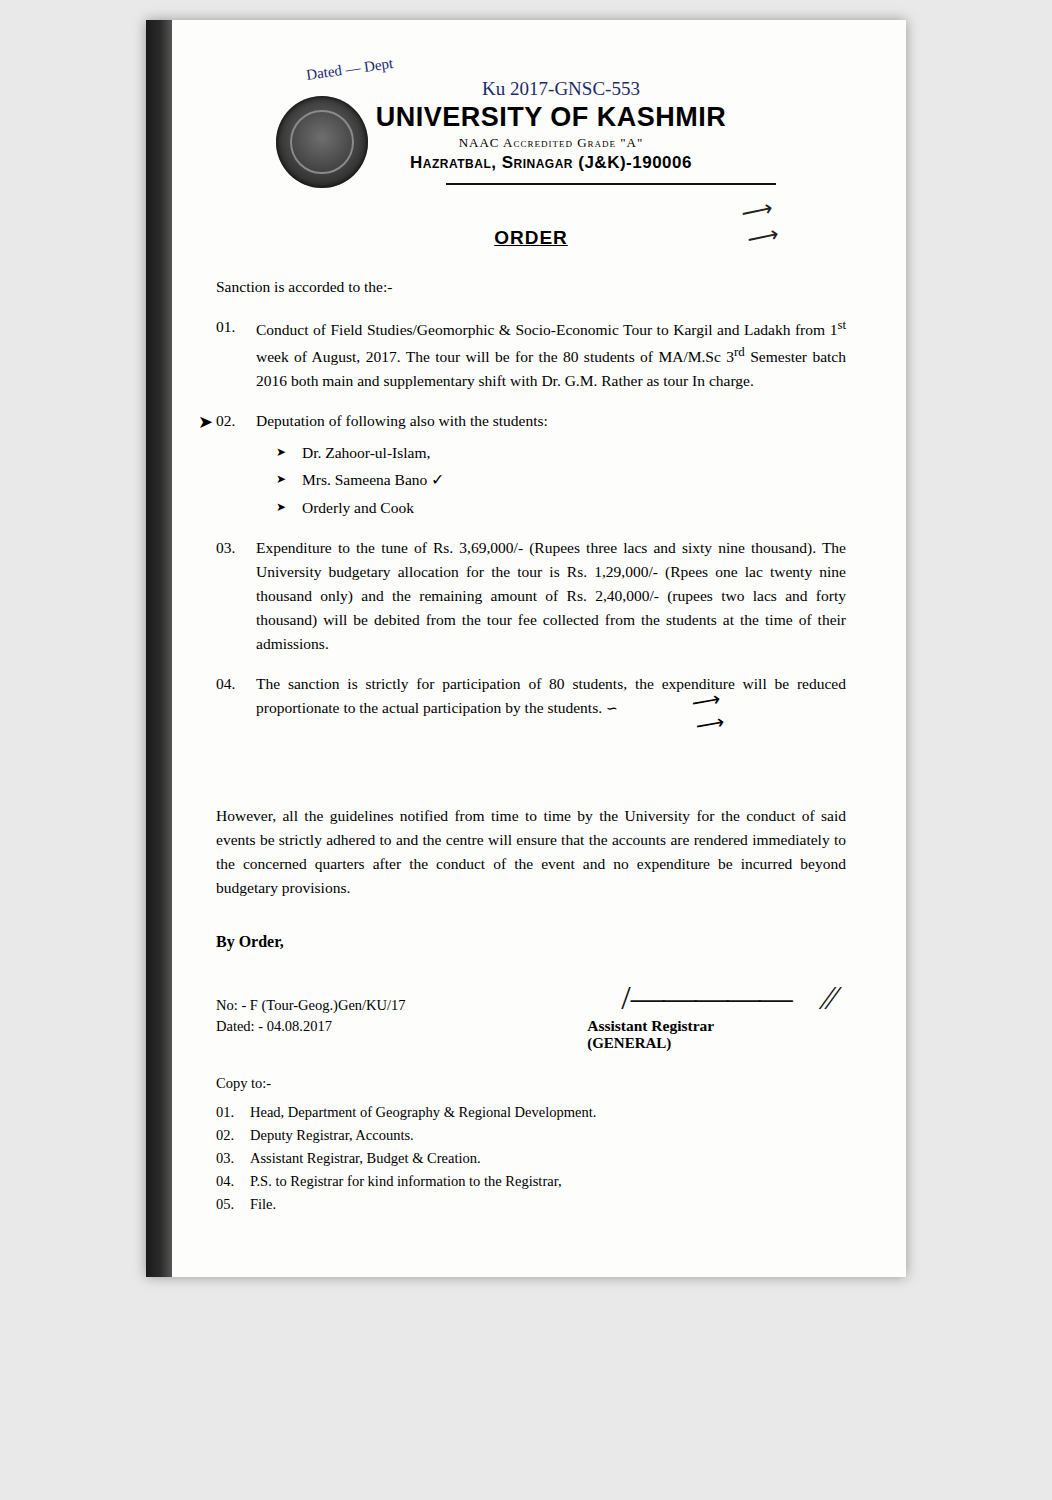Dated — Dept
Ku 2017-GNSC-553
UNIVERSITY OF KASHMIR
NAAC Accredited Grade "A"
Hazratbal, Srinagar (J&K)-190006
⟶
⟶
ORDER
Sanction is accorded to the:-
Conduct of Field Studies/Geomorphic & Socio-Economic Tour to Kargil and Ladakh from 1st week of August, 2017. The tour will be for the 80 students of MA/M.Sc 3rd Semester batch 2016 both main and supplementary shift with Dr. G.M. Rather as tour In charge.
➤Deputation of following also with the students:
Dr. Zahoor-ul-Islam,
Mrs. Sameena Bano ✓
Orderly and Cook
Expenditure to the tune of Rs. 3,69,000/- (Rupees three lacs and sixty nine thousand). The University budgetary allocation for the tour is Rs. 1,29,000/- (Rpees one lac twenty nine thousand only) and the remaining amount of Rs. 2,40,000/- (rupees two lacs and forty thousand) will be debited from the tour fee collected from the students at the time of their admissions.
The sanction is strictly for participation of 80 students, the expenditure will be reduced proportionate to the actual participation by the students. ∽
⟶
⟶
However, all the guidelines notified from time to time by the University for the conduct of said events be strictly adhered to and the centre will ensure that the accounts are rendered immediately to the concerned quarters after the conduct of the event and no expenditure be incurred beyond budgetary provisions.
By Order,
  /—————  ⁄⁄
Assistant Registrar
(GENERAL)
No: - F (Tour-Geog.)Gen/KU/17
Dated: - 04.08.2017
Copy to:-
Head, Department of Geography & Regional Development.
Deputy Registrar, Accounts.
Assistant Registrar, Budget & Creation.
P.S. to Registrar for kind information to the Registrar,
File.